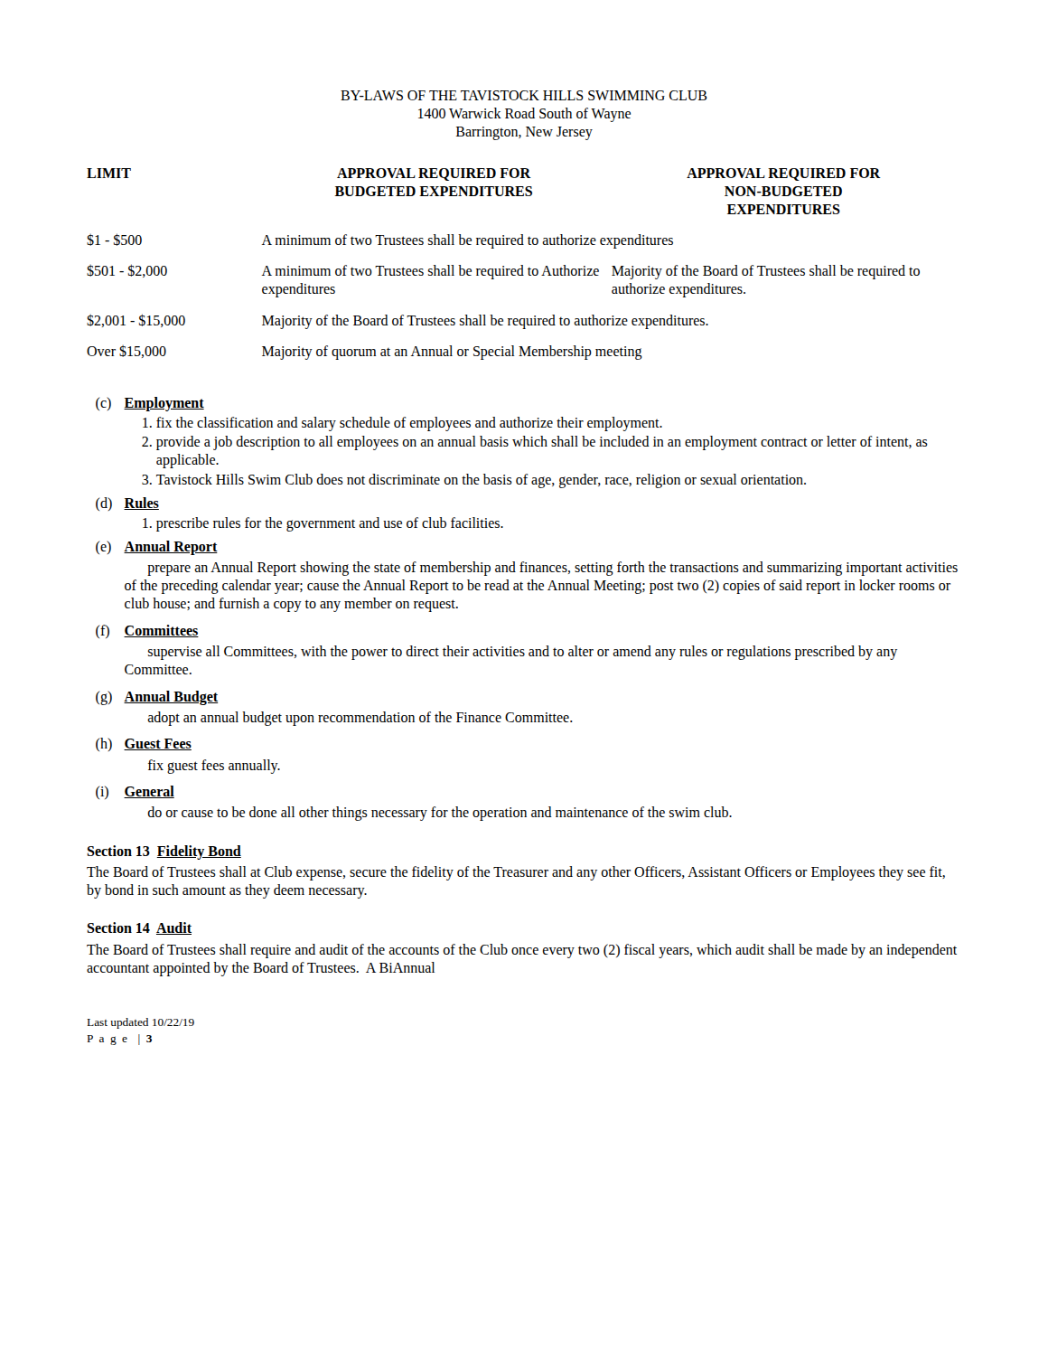BY-LAWS OF THE TAVISTOCK HILLS SWIMMING CLUB 1400 Warwick Road South of Wayne Barrington, New Jersey
| LIMIT | APPROVAL REQUIRED FOR BUDGETED EXPENDITURES | APPROVAL REQUIRED FOR NON-BUDGETED EXPENDITURES |
| --- | --- | --- |
| $1 - $500 | A minimum of two Trustees shall be required to authorize expenditures |
| $501 - $2,000 | A minimum of two Trustees shall be required to Authorize expenditures | Majority of the Board of Trustees shall be required to authorize expenditures. |
| $2,001 - $15,000 | Majority of the Board of Trustees shall be required to authorize expenditures. |
| Over $15,000 | Majority of quorum at an Annual or Special Membership meeting |
(c) Employment
fix the classification and salary schedule of employees and authorize their employment.
provide a job description to all employees on an annual basis which shall be included in an employment contract or letter of intent, as applicable.
Tavistock Hills Swim Club does not discriminate on the basis of age, gender, race, religion or sexual orientation.
(d) Rules
prescribe rules for the government and use of club facilities.
(e) Annual Report
prepare an Annual Report showing the state of membership and finances, setting forth the transactions and summarizing important activities of the preceding calendar year; cause the Annual Report to be read at the Annual Meeting; post two (2) copies of said report in locker rooms or club house; and furnish a copy to any member on request.
(f) Committees
supervise all Committees, with the power to direct their activities and to alter or amend any rules or regulations prescribed by any Committee.
(g) Annual Budget
adopt an annual budget upon recommendation of the Finance Committee.
(h) Guest Fees
fix guest fees annually.
(i) General
do or cause to be done all other things necessary for the operation and maintenance of the swim club.
Section 13 Fidelity Bond
The Board of Trustees shall at Club expense, secure the fidelity of the Treasurer and any other Officers, Assistant Officers or Employees they see fit, by bond in such amount as they deem necessary.
Section 14 Audit
The Board of Trustees shall require and audit of the accounts of the Club once every two (2) fiscal years, which audit shall be made by an independent accountant appointed by the Board of Trustees. A BiAnnual
Last updated 10/22/19
P a g e | 3